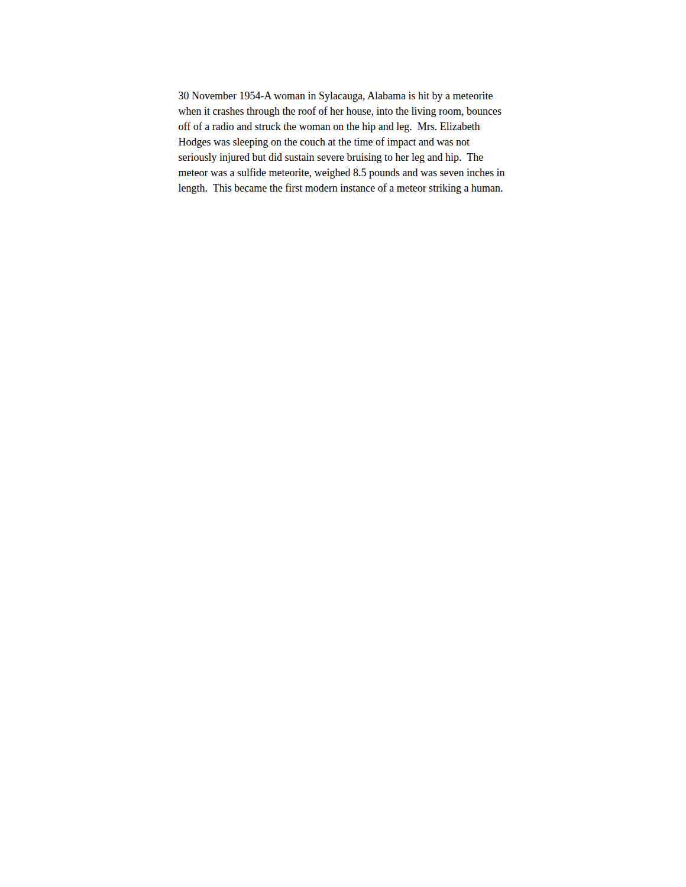30 November 1954-A woman in Sylacauga, Alabama is hit by a meteorite when it crashes through the roof of her house, into the living room, bounces off of a radio and struck the woman on the hip and leg. Mrs. Elizabeth Hodges was sleeping on the couch at the time of impact and was not seriously injured but did sustain severe bruising to her leg and hip. The meteor was a sulfide meteorite, weighed 8.5 pounds and was seven inches in length. This became the first modern instance of a meteor striking a human.